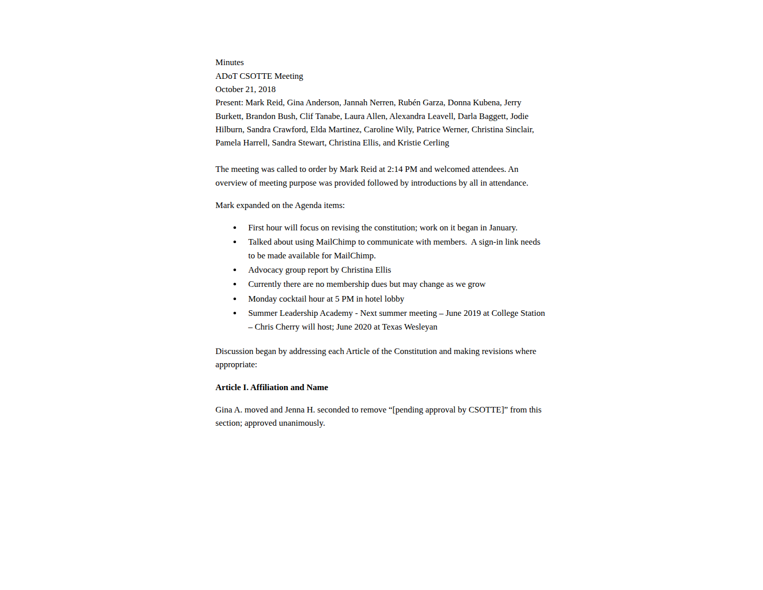Minutes
ADoT CSOTTE Meeting
October 21, 2018
Present: Mark Reid, Gina Anderson, Jannah Nerren, Rubén Garza, Donna Kubena, Jerry Burkett, Brandon Bush, Clif Tanabe, Laura Allen, Alexandra Leavell, Darla Baggett, Jodie Hilburn, Sandra Crawford, Elda Martinez, Caroline Wily, Patrice Werner, Christina Sinclair, Pamela Harrell, Sandra Stewart, Christina Ellis, and Kristie Cerling
The meeting was called to order by Mark Reid at 2:14 PM and welcomed attendees. An overview of meeting purpose was provided followed by introductions by all in attendance.
Mark expanded on the Agenda items:
First hour will focus on revising the constitution; work on it began in January.
Talked about using MailChimp to communicate with members. A sign-in link needs to be made available for MailChimp.
Advocacy group report by Christina Ellis
Currently there are no membership dues but may change as we grow
Monday cocktail hour at 5 PM in hotel lobby
Summer Leadership Academy - Next summer meeting – June 2019 at College Station – Chris Cherry will host; June 2020 at Texas Wesleyan
Discussion began by addressing each Article of the Constitution and making revisions where appropriate:
Article I. Affiliation and Name
Gina A. moved and Jenna H. seconded to remove “[pending approval by CSOTTE]” from this section; approved unanimously.